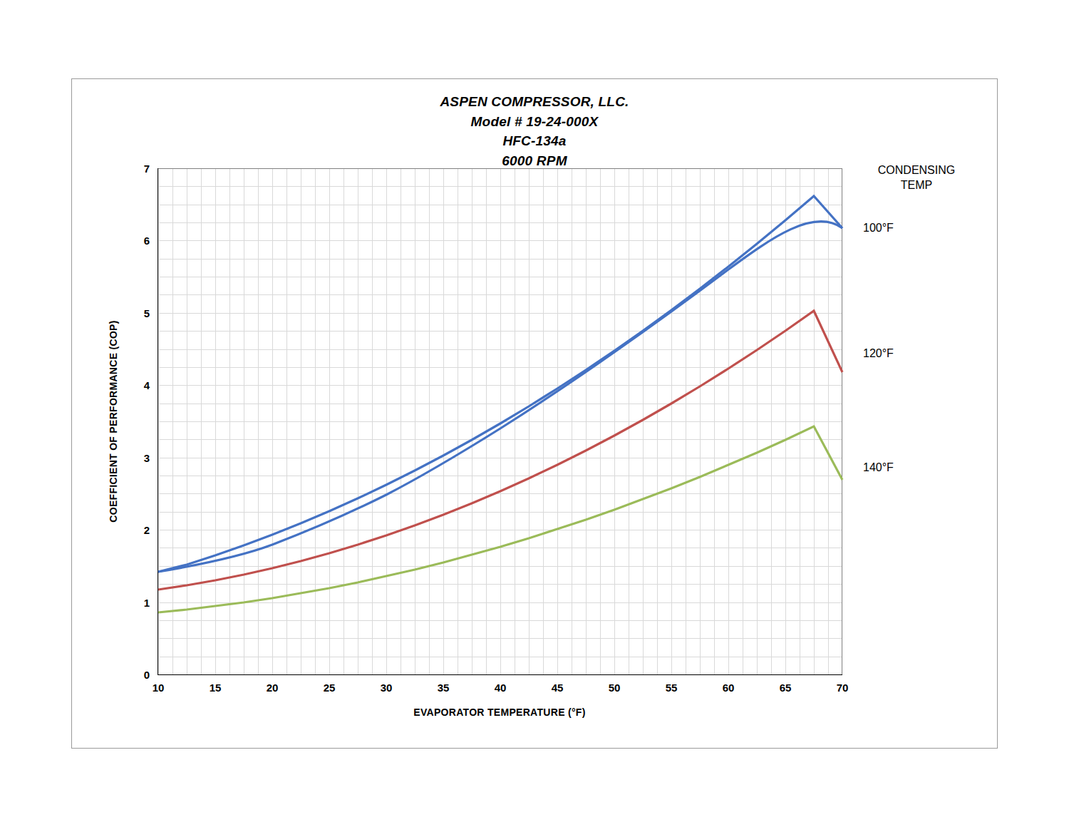ASPEN COMPRESSOR, LLC.
Model # 19-24-000X
HFC-134a
6000 RPM
COEFFICIENT OF PERFORMANCE (COP)
7
6
5
4
3
2
1
0
10
15
20
25
30
35
40
45
50
55
60
65
70
EVAPORATOR TEMPERATURE (°F)
CONDENSING
TEMP
100°F
120°F
140°F